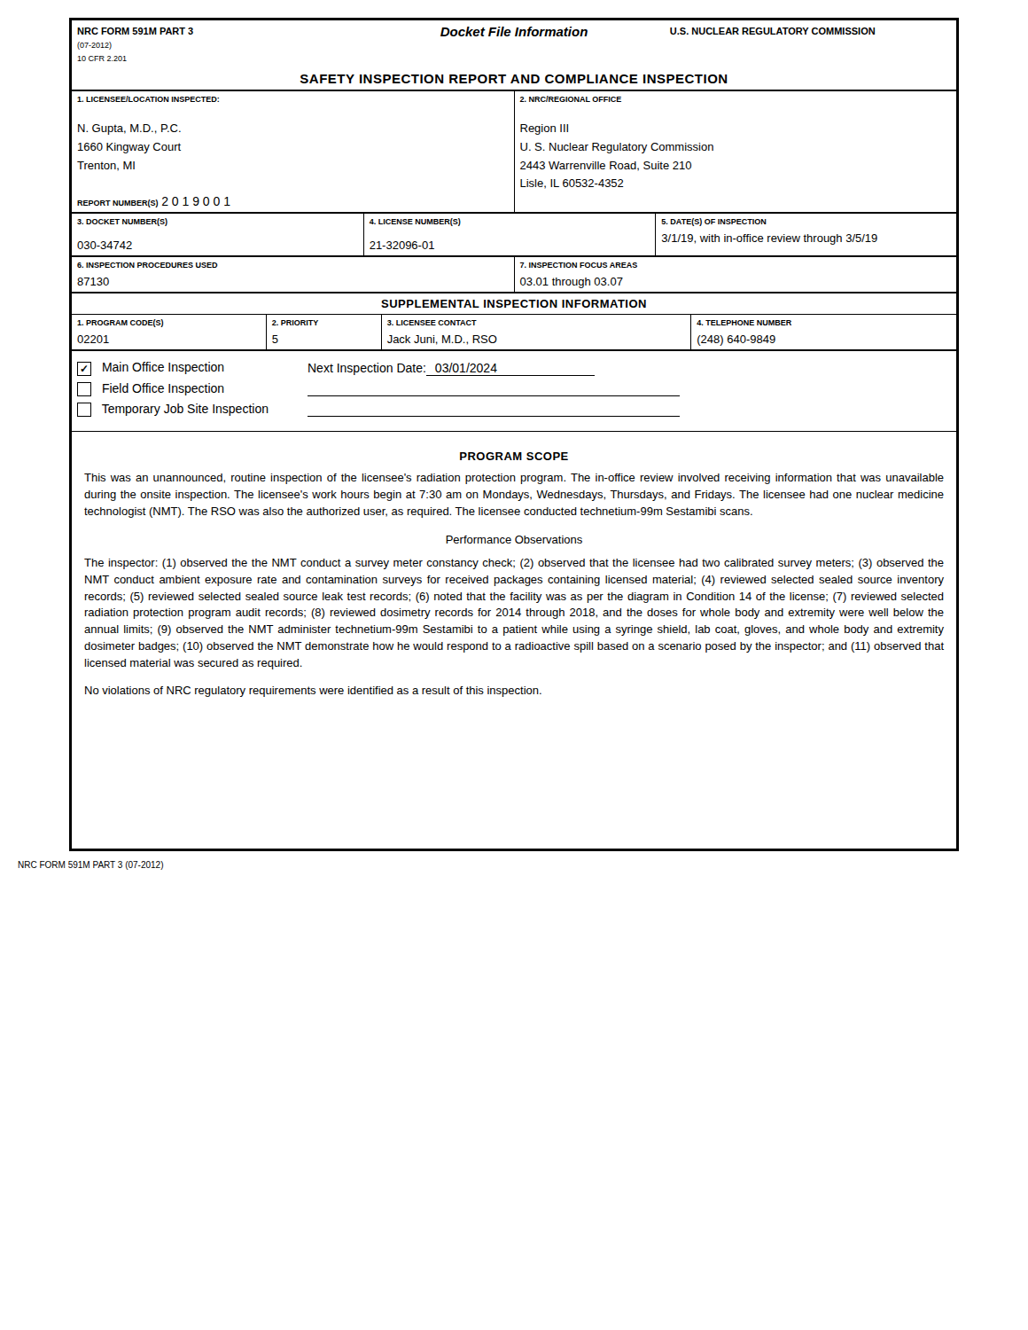| NRC FORM 591M PART 3 (07-2012) 10 CFR 2.201 | Docket File Information | U.S. NUCLEAR REGULATORY COMMISSION |
| SAFETY INSPECTION REPORT AND COMPLIANCE INSPECTION |
| 1. Licensee/Location Inspected: N. Gupta, M.D., P.C. 1660 Kingway Court Trenton, MI REPORT NUMBER(S) 2 0 1 9 0 0 1 | 2. NRC/Regional Office Region III U. S. Nuclear Regulatory Commission 2443 Warrenville Road, Suite 210 Lisle, IL 60532-4352 |
| 3. Docket Number(s) 030-34742 | 4. License Number(s) 21-32096-01 | 5. Date(s) of Inspection 3/1/19, with in-office review through 3/5/19 |
| 6. Inspection Procedures Used 87130 | 7. Inspection Focus Areas 03.01 through 03.07 |
| SUPPLEMENTAL INSPECTION INFORMATION |
| 1. Program Code(s) 02201 | 2. Priority 5 | 3. Licensee Contact Jack Juni, M.D., RSO | 4. Telephone Number (248) 640-9849 |
| ✓ Main Office Inspection Next Inspection Date: 03/01/2024 Field Office Inspection Temporary Job Site Inspection |
PROGRAM SCOPE
This was an unannounced, routine inspection of the licensee's radiation protection program. The in-office review involved receiving information that was unavailable during the onsite inspection. The licensee's work hours begin at 7:30 am on Mondays, Wednesdays, Thursdays, and Fridays. The licensee had one nuclear medicine technologist (NMT). The RSO was also the authorized user, as required. The licensee conducted technetium-99m Sestamibi scans.
Performance Observations
The inspector: (1) observed the the NMT conduct a survey meter constancy check; (2) observed that the licensee had two calibrated survey meters; (3) observed the NMT conduct ambient exposure rate and contamination surveys for received packages containing licensed material; (4) reviewed selected sealed source inventory records; (5) reviewed selected sealed source leak test records; (6) noted that the facility was as per the diagram in Condition 14 of the license; (7) reviewed selected radiation protection program audit records; (8) reviewed dosimetry records for 2014 through 2018, and the doses for whole body and extremity were well below the annual limits; (9) observed the NMT administer technetium-99m Sestamibi to a patient while using a syringe shield, lab coat, gloves, and whole body and extremity dosimeter badges; (10) observed the NMT demonstrate how he would respond to a radioactive spill based on a scenario posed by the inspector; and (11) observed that licensed material was secured as required.
No violations of NRC regulatory requirements were identified as a result of this inspection.
NRC FORM 591M PART 3 (07-2012)